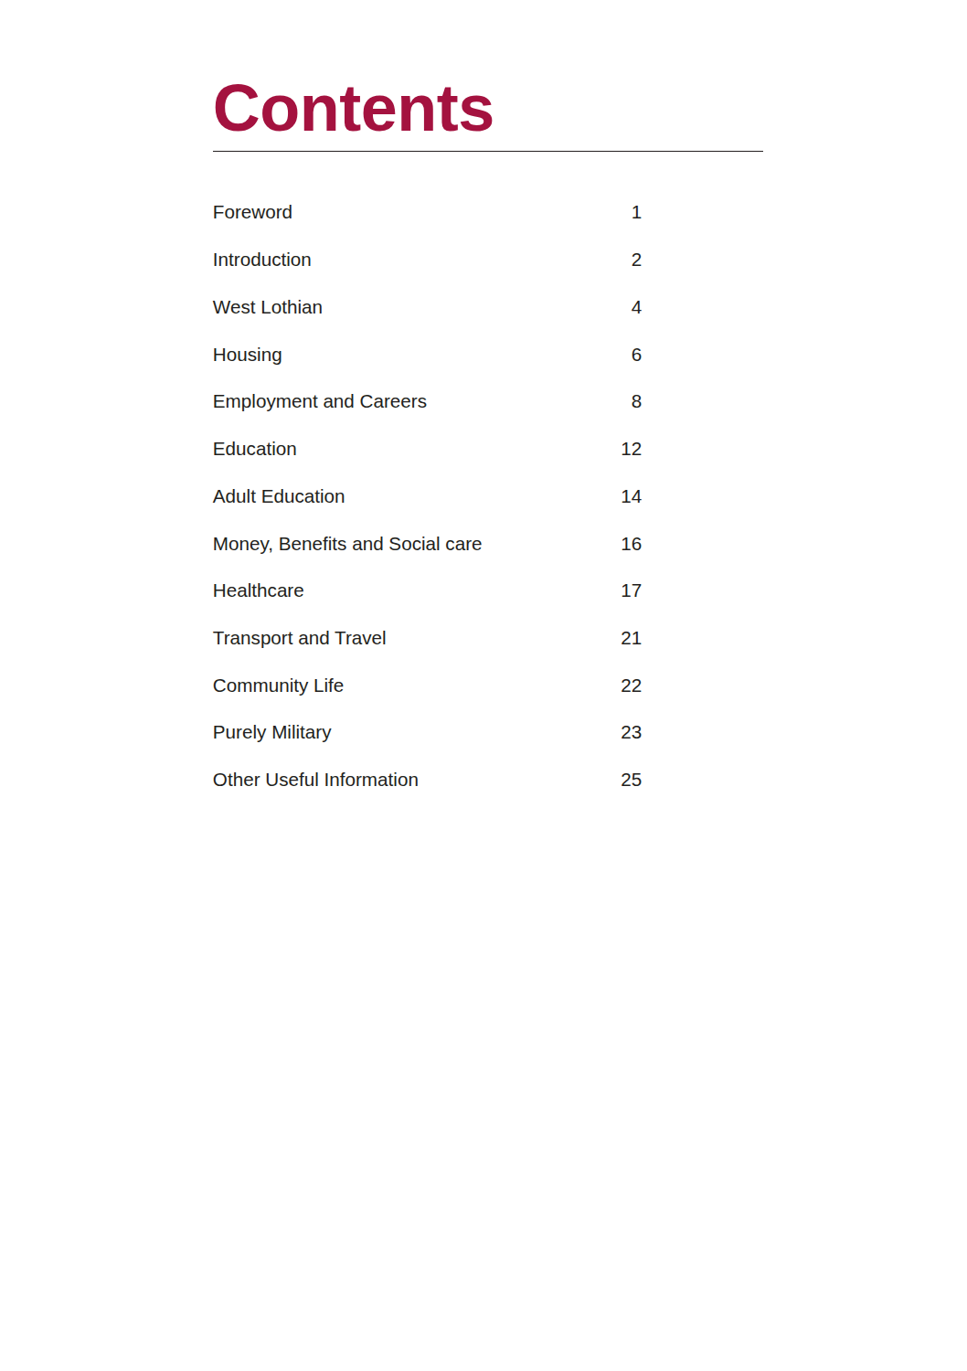Contents
| Foreword | 1 |
| Introduction | 2 |
| West Lothian | 4 |
| Housing | 6 |
| Employment and Careers | 8 |
| Education | 12 |
| Adult Education | 14 |
| Money, Benefits and Social care | 16 |
| Healthcare | 17 |
| Transport and Travel | 21 |
| Community Life | 22 |
| Purely Military | 23 |
| Other Useful Information | 25 |